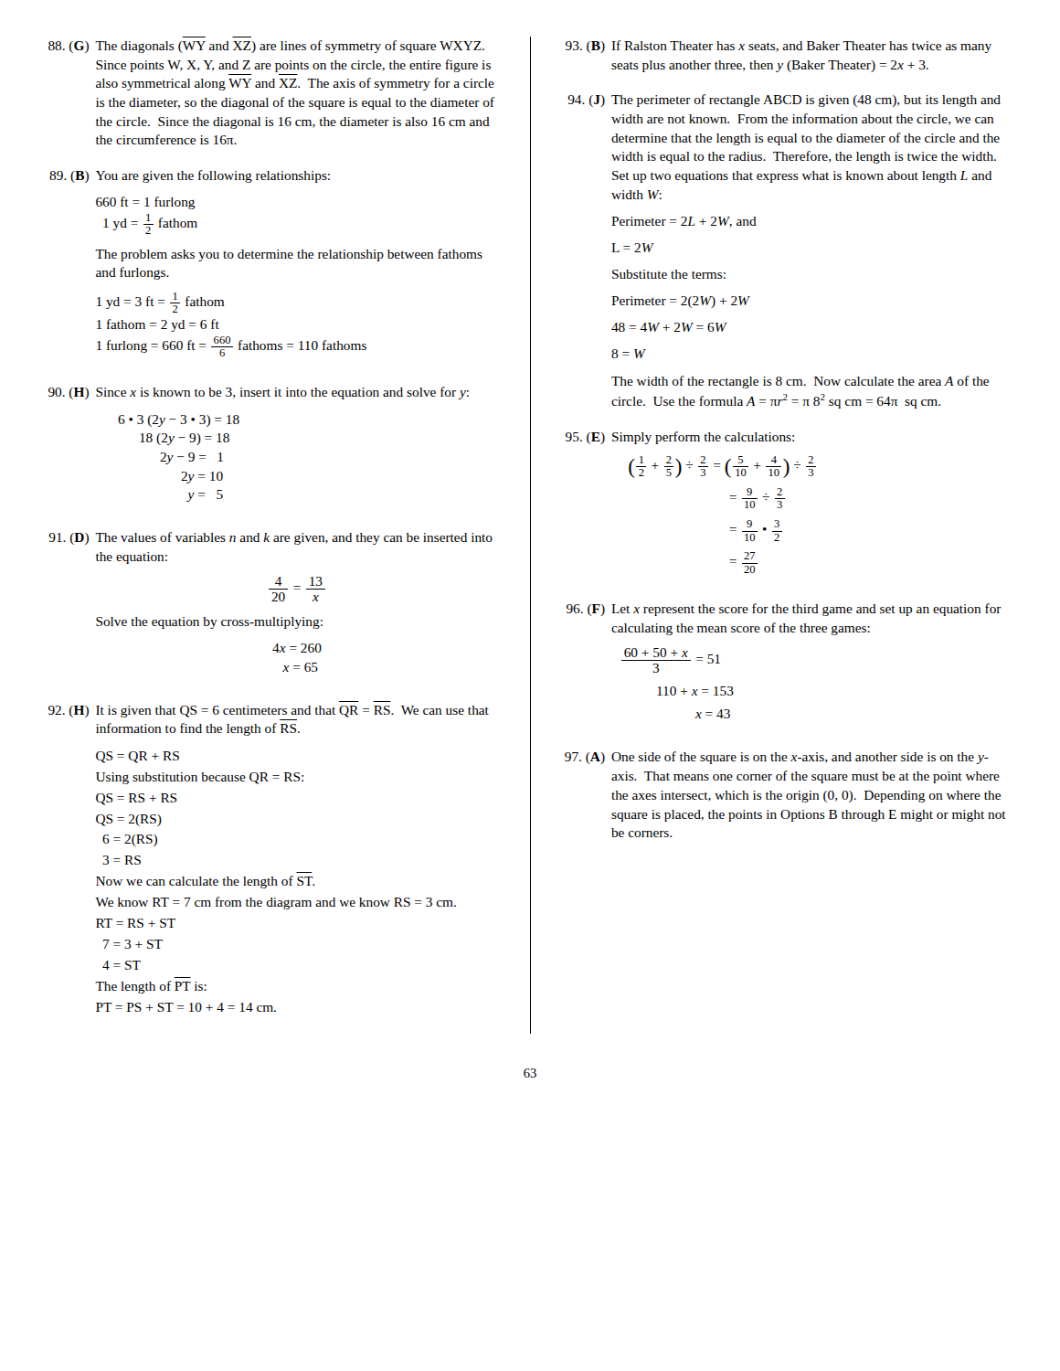88. (G)
The diagonals (WY and XZ) are lines of symmetry of square WXYZ. Since points W, X, Y, and Z are points on the circle, the entire figure is also symmetrical along WY and XZ. The axis of symmetry for a circle is the diameter, so the diagonal of the square is equal to the diameter of the circle. Since the diagonal is 16 cm, the diameter is also 16 cm and the circumference is 16π.
89. (B)
You are given the following relationships:
660 ft = 1 furlong
1 yd = 12 fathom
The problem asks you to determine the relationship between fathoms and furlongs.
1 yd = 3 ft = 12 fathom
1 fathom = 2 yd = 6 ft
1 furlong = 660 ft = 6606 fathoms = 110 fathoms
90. (H)
Since x is known to be 3, insert it into the equation and solve for y:
6 • 3 (2y − 3 • 3) = 18
18 (2y − 9) = 18
2y − 9 = 1
2y = 10
y = 5
91. (D)
The values of variables n and k are given, and they can be inserted into the equation:
420 = 13 x
Solve the equation by cross-multiplying:
4x = 260
x = 65
92. (H)
It is given that QS = 6 centimeters and that QR = RS. We can use that information to find the length of RS.
QS = QR + RS
Using substitution because QR = RS:
QS = RS + RS
QS = 2(RS)
6 = 2(RS)
3 = RS
Now we can calculate the length of ST.
We know RT = 7 cm from the diagram and we know RS = 3 cm.
RT = RS + ST
7 = 3 + ST
4 = ST
The length of PT is:
PT = PS + ST = 10 + 4 = 14 cm.
93. (B)
If Ralston Theater has x seats, and Baker Theater has twice as many seats plus another three, then y (Baker Theater) = 2x + 3.
94. (J)
The perimeter of rectangle ABCD is given (48 cm), but its length and width are not known. From the information about the circle, we can determine that the length is equal to the diameter of the circle and the width is equal to the radius. Therefore, the length is twice the width. Set up two equations that express what is known about length L and width W:
Perimeter = 2L + 2W, and
L = 2W
Substitute the terms:
Perimeter = 2(2W) + 2W
48 = 4W + 2W = 6W
8 = W
The width of the rectangle is 8 cm. Now calculate the area A of the circle. Use the formula A = πr 2 = π 82 sq cm = 64π sq cm.
95. (E)
Simply perform the calculations:
(12 + 25) ÷ 23 = (510 + 410) ÷ 23
= 910 ÷ 23
= 910 • 32
= 2720
96. (F)
Let x represent the score for the third game and set up an equation for calculating the mean score of the three games:
60 + 50 + x 3 = 51
110 + x = 153
x = 43
97. (A)
One side of the square is on the x-axis, and another side is on the y-axis. That means one corner of the square must be at the point where the axes intersect, which is the origin (0, 0). Depending on where the square is placed, the points in Options B through E might or might not be corners.
63